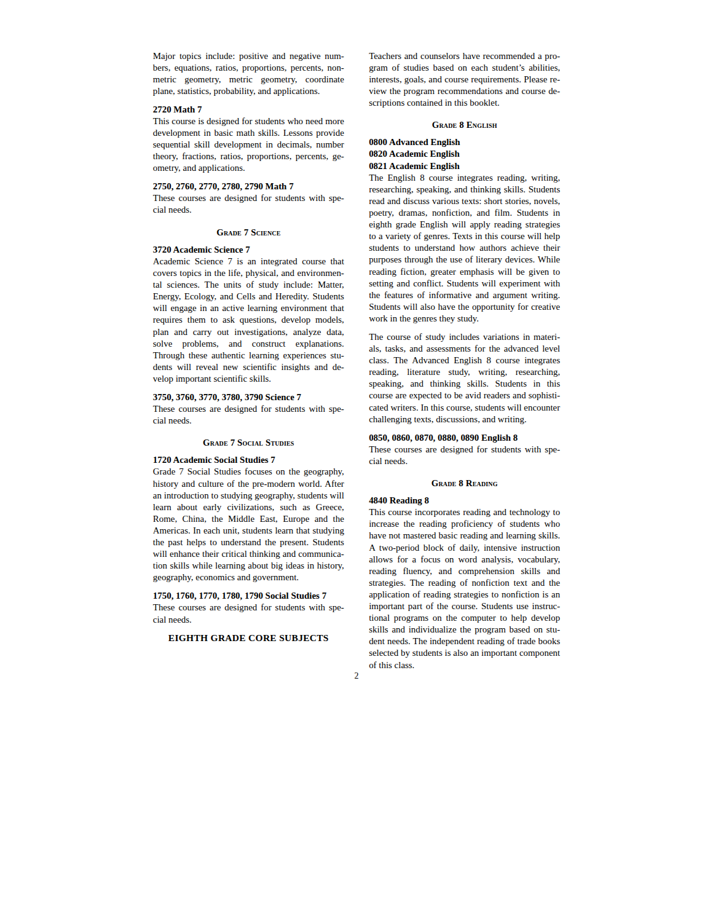Major topics include: positive and negative numbers, equations, ratios, proportions, percents, non-metric geometry, metric geometry, coordinate plane, statistics, probability, and applications.
2720 Math 7
This course is designed for students who need more development in basic math skills. Lessons provide sequential skill development in decimals, number theory, fractions, ratios, proportions, percents, geometry, and applications.
2750, 2760, 2770, 2780, 2790 Math 7
These courses are designed for students with special needs.
Grade 7 Science
3720 Academic Science 7
Academic Science 7 is an integrated course that covers topics in the life, physical, and environmental sciences. The units of study include: Matter, Energy, Ecology, and Cells and Heredity. Students will engage in an active learning environment that requires them to ask questions, develop models, plan and carry out investigations, analyze data, solve problems, and construct explanations. Through these authentic learning experiences students will reveal new scientific insights and develop important scientific skills.
3750, 3760, 3770, 3780, 3790 Science 7
These courses are designed for students with special needs.
Grade 7 Social Studies
1720 Academic Social Studies 7
Grade 7 Social Studies focuses on the geography, history and culture of the pre-modern world. After an introduction to studying geography, students will learn about early civilizations, such as Greece, Rome, China, the Middle East, Europe and the Americas. In each unit, students learn that studying the past helps to understand the present. Students will enhance their critical thinking and communication skills while learning about big ideas in history, geography, economics and government.
1750, 1760, 1770, 1780, 1790 Social Studies 7
These courses are designed for students with special needs.
Eighth Grade Core Subjects
Teachers and counselors have recommended a program of studies based on each student’s abilities, interests, goals, and course requirements. Please review the program recommendations and course descriptions contained in this booklet.
Grade 8 English
0800 Advanced English
0820 Academic English
0821 Academic English
The English 8 course integrates reading, writing, researching, speaking, and thinking skills. Students read and discuss various texts: short stories, novels, poetry, dramas, nonfiction, and film. Students in eighth grade English will apply reading strategies to a variety of genres. Texts in this course will help students to understand how authors achieve their purposes through the use of literary devices. While reading fiction, greater emphasis will be given to setting and conflict. Students will experiment with the features of informative and argument writing. Students will also have the opportunity for creative work in the genres they study.
The course of study includes variations in materials, tasks, and assessments for the advanced level class. The Advanced English 8 course integrates reading, literature study, writing, researching, speaking, and thinking skills. Students in this course are expected to be avid readers and sophisticated writers. In this course, students will encounter challenging texts, discussions, and writing.
0850, 0860, 0870, 0880, 0890 English 8
These courses are designed for students with special needs.
Grade 8 Reading
4840 Reading 8
This course incorporates reading and technology to increase the reading proficiency of students who have not mastered basic reading and learning skills. A two-period block of daily, intensive instruction allows for a focus on word analysis, vocabulary, reading fluency, and comprehension skills and strategies. The reading of nonfiction text and the application of reading strategies to nonfiction is an important part of the course. Students use instructional programs on the computer to help develop skills and individualize the program based on student needs. The independent reading of trade books selected by students is also an important component of this class.
2